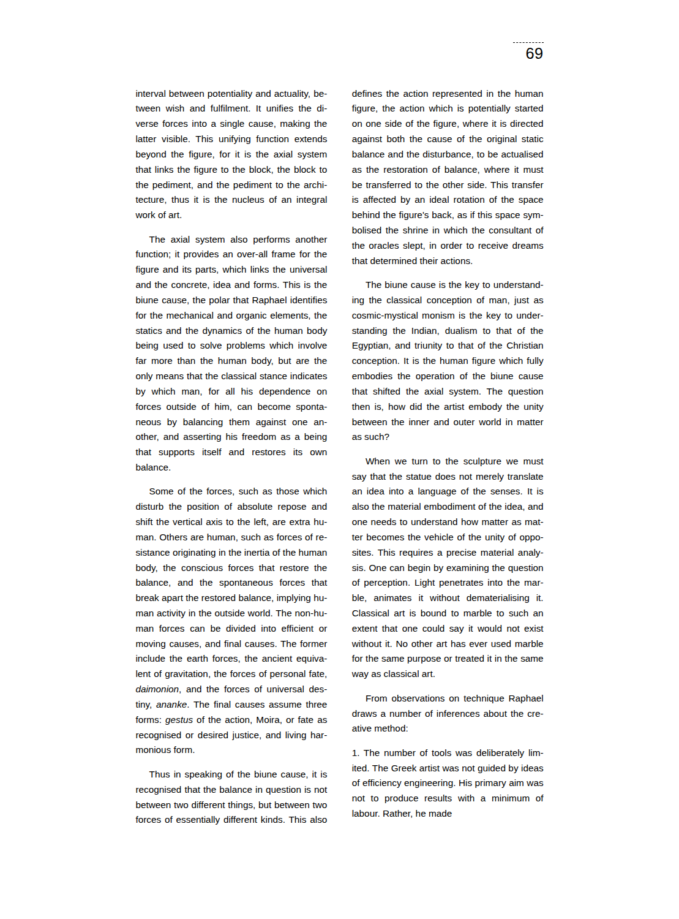69
interval between potentiality and actuality, between wish and fulfilment. It unifies the diverse forces into a single cause, making the latter visible. This unifying function extends beyond the figure, for it is the axial system that links the figure to the block, the block to the pediment, and the pediment to the architecture, thus it is the nucleus of an integral work of art.
The axial system also performs another function; it provides an over-all frame for the figure and its parts, which links the universal and the concrete, idea and forms. This is the biune cause, the polar that Raphael identifies for the mechanical and organic elements, the statics and the dynamics of the human body being used to solve problems which involve far more than the human body, but are the only means that the classical stance indicates by which man, for all his dependence on forces outside of him, can become spontaneous by balancing them against one another, and asserting his freedom as a being that supports itself and restores its own balance.
Some of the forces, such as those which disturb the position of absolute repose and shift the vertical axis to the left, are extra human. Others are human, such as forces of resistance originating in the inertia of the human body, the conscious forces that restore the balance, and the spontaneous forces that break apart the restored balance, implying human activity in the outside world. The non-human forces can be divided into efficient or moving causes, and final causes. The former include the earth forces, the ancient equivalent of gravitation, the forces of personal fate, daimonion, and the forces of universal destiny, ananke. The final causes assume three forms: gestus of the action, Moira, or fate as recognised or desired justice, and living harmonious form.
Thus in speaking of the biune cause, it is recognised that the balance in question is not between two different things, but between two forces of essentially different kinds. This also defines the action represented in the human figure, the action which is potentially started on one side of the figure, where it is directed against both the cause of the original static balance and the disturbance, to be actualised as the restoration of balance, where it must be transferred to the other side. This transfer is affected by an ideal rotation of the space behind the figure's back, as if this space symbolised the shrine in which the consultant of the oracles slept, in order to receive dreams that determined their actions.
The biune cause is the key to understanding the classical conception of man, just as cosmic-mystical monism is the key to understanding the Indian, dualism to that of the Egyptian, and triunity to that of the Christian conception. It is the human figure which fully embodies the operation of the biune cause that shifted the axial system. The question then is, how did the artist embody the unity between the inner and outer world in matter as such?
When we turn to the sculpture we must say that the statue does not merely translate an idea into a language of the senses. It is also the material embodiment of the idea, and one needs to understand how matter as matter becomes the vehicle of the unity of opposites. This requires a precise material analysis. One can begin by examining the question of perception. Light penetrates into the marble, animates it without dematerialising it. Classical art is bound to marble to such an extent that one could say it would not exist without it. No other art has ever used marble for the same purpose or treated it in the same way as classical art.
From observations on technique Raphael draws a number of inferences about the creative method:
1. The number of tools was deliberately limited. The Greek artist was not guided by ideas of efficiency engineering. His primary aim was not to produce results with a minimum of labour. Rather, he made